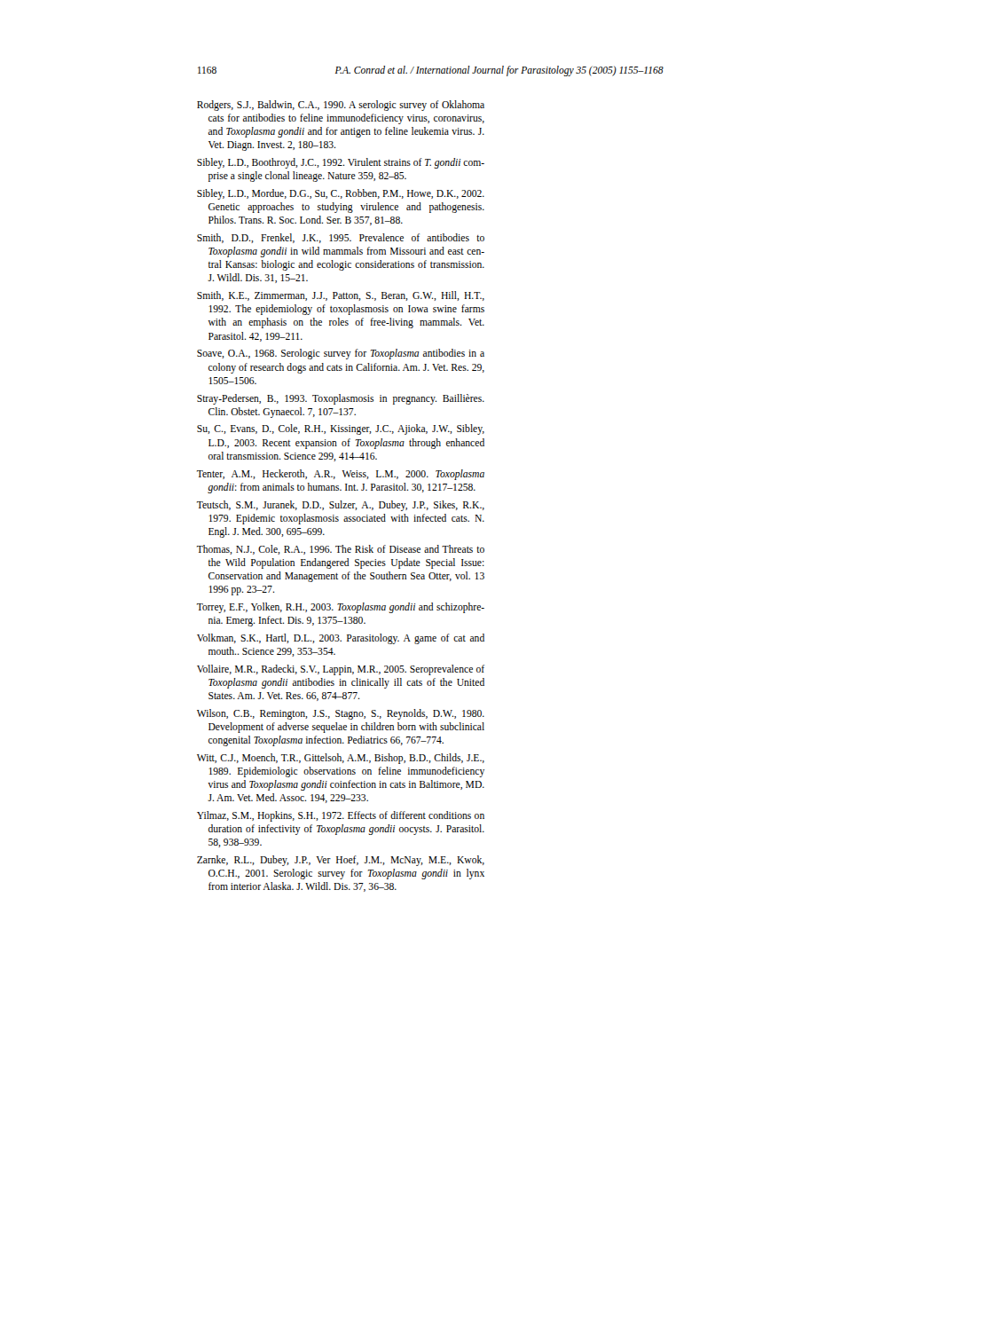1168 P.A. Conrad et al. / International Journal for Parasitology 35 (2005) 1155–1168
Rodgers, S.J., Baldwin, C.A., 1990. A serologic survey of Oklahoma cats for antibodies to feline immunodeficiency virus, coronavirus, and Toxoplasma gondii and for antigen to feline leukemia virus. J. Vet. Diagn. Invest. 2, 180–183.
Sibley, L.D., Boothroyd, J.C., 1992. Virulent strains of T. gondii comprise a single clonal lineage. Nature 359, 82–85.
Sibley, L.D., Mordue, D.G., Su, C., Robben, P.M., Howe, D.K., 2002. Genetic approaches to studying virulence and pathogenesis. Philos. Trans. R. Soc. Lond. Ser. B 357, 81–88.
Smith, D.D., Frenkel, J.K., 1995. Prevalence of antibodies to Toxoplasma gondii in wild mammals from Missouri and east central Kansas: biologic and ecologic considerations of transmission. J. Wildl. Dis. 31, 15–21.
Smith, K.E., Zimmerman, J.J., Patton, S., Beran, G.W., Hill, H.T., 1992. The epidemiology of toxoplasmosis on Iowa swine farms with an emphasis on the roles of free-living mammals. Vet. Parasitol. 42, 199–211.
Soave, O.A., 1968. Serologic survey for Toxoplasma antibodies in a colony of research dogs and cats in California. Am. J. Vet. Res. 29, 1505–1506.
Stray-Pedersen, B., 1993. Toxoplasmosis in pregnancy. Baillières. Clin. Obstet. Gynaecol. 7, 107–137.
Su, C., Evans, D., Cole, R.H., Kissinger, J.C., Ajioka, J.W., Sibley, L.D., 2003. Recent expansion of Toxoplasma through enhanced oral transmission. Science 299, 414–416.
Tenter, A.M., Heckeroth, A.R., Weiss, L.M., 2000. Toxoplasma gondii: from animals to humans. Int. J. Parasitol. 30, 1217–1258.
Teutsch, S.M., Juranek, D.D., Sulzer, A., Dubey, J.P., Sikes, R.K., 1979. Epidemic toxoplasmosis associated with infected cats. N. Engl. J. Med. 300, 695–699.
Thomas, N.J., Cole, R.A., 1996. The Risk of Disease and Threats to the Wild Population Endangered Species Update Special Issue: Conservation and Management of the Southern Sea Otter, vol. 13 1996 pp. 23–27.
Torrey, E.F., Yolken, R.H., 2003. Toxoplasma gondii and schizophrenia. Emerg. Infect. Dis. 9, 1375–1380.
Volkman, S.K., Hartl, D.L., 2003. Parasitology. A game of cat and mouth.. Science 299, 353–354.
Vollaire, M.R., Radecki, S.V., Lappin, M.R., 2005. Seroprevalence of Toxoplasma gondii antibodies in clinically ill cats of the United States. Am. J. Vet. Res. 66, 874–877.
Wilson, C.B., Remington, J.S., Stagno, S., Reynolds, D.W., 1980. Development of adverse sequelae in children born with subclinical congenital Toxoplasma infection. Pediatrics 66, 767–774.
Witt, C.J., Moench, T.R., Gittelsoh, A.M., Bishop, B.D., Childs, J.E., 1989. Epidemiologic observations on feline immunodeficiency virus and Toxoplasma gondii coinfection in cats in Baltimore, MD. J. Am. Vet. Med. Assoc. 194, 229–233.
Yilmaz, S.M., Hopkins, S.H., 1972. Effects of different conditions on duration of infectivity of Toxoplasma gondii oocysts. J. Parasitol. 58, 938–939.
Zarnke, R.L., Dubey, J.P., Ver Hoef, J.M., McNay, M.E., Kwok, O.C.H., 2001. Serologic survey for Toxoplasma gondii in lynx from interior Alaska. J. Wildl. Dis. 37, 36–38.